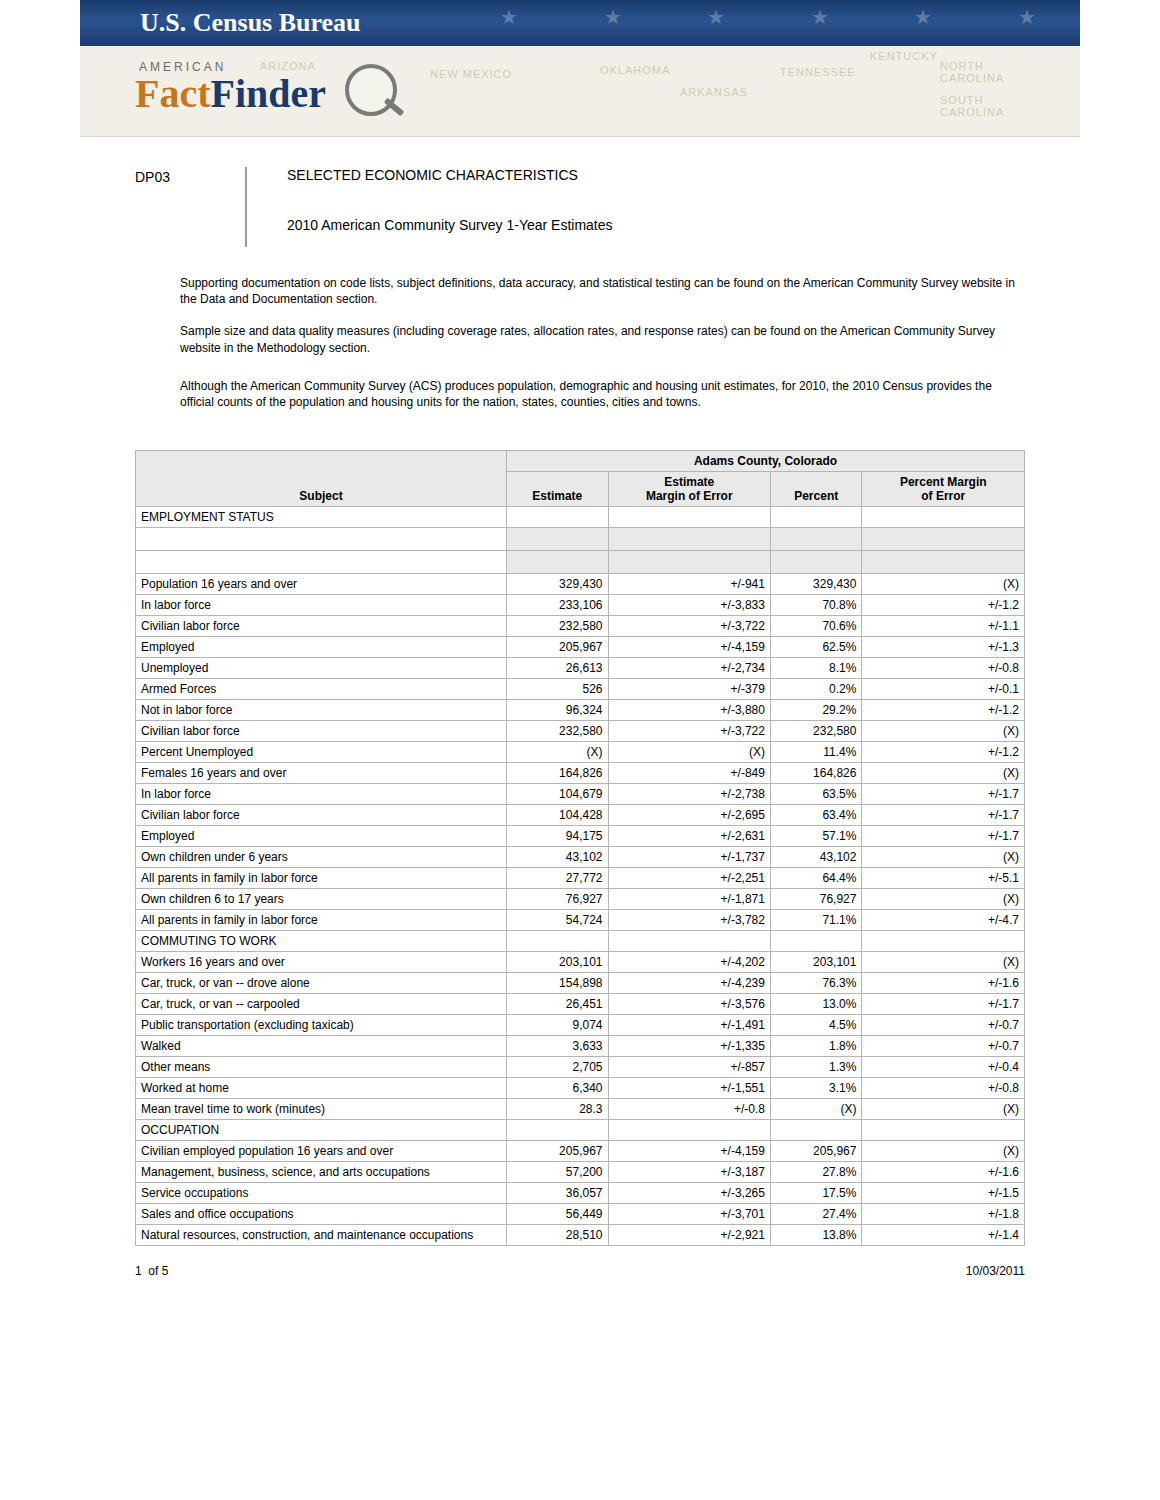★ ★ ★ ★ ★ ★ ★ ★ ★ ★
U.S. Census Bureau
ARIZONA NEW MEXICO OKLAHOMA ARKANSAS TENNESSEE KENTUCKY NORTH
CAROLINA SOUTH
CAROLINA
AMERICAN
Fact Finder
DP03
SELECTED ECONOMIC CHARACTERISTICS
2010 American Community Survey 1-Year Estimates
Supporting documentation on code lists, subject definitions, data accuracy, and statistical testing can be found on the American Community Survey website in the Data and Documentation section.
Sample size and data quality measures (including coverage rates, allocation rates, and response rates) can be found on the American Community Survey website in the Methodology section.
Although the American Community Survey (ACS) produces population, demographic and housing unit estimates, for 2010, the 2010 Census provides the official counts of the population and housing units for the nation, states, counties, cities and towns.
| Subject | Adams County, Colorado |
| --- | --- |
| Estimate | Estimate Margin of Error | Percent | Percent Margin of Error |
| EMPLOYMENT STATUS | | | | |
| Population 16 years and over | 329,430 | +/-941 | 329,430 | (X) |
| In labor force | 233,106 | +/-3,833 | 70.8% | +/-1.2 |
| Civilian labor force | 232,580 | +/-3,722 | 70.6% | +/-1.1 |
| Employed | 205,967 | +/-4,159 | 62.5% | +/-1.3 |
| Unemployed | 26,613 | +/-2,734 | 8.1% | +/-0.8 |
| Armed Forces | 526 | +/-379 | 0.2% | +/-0.1 |
| Not in labor force | 96,324 | +/-3,880 | 29.2% | +/-1.2 |
| Civilian labor force | 232,580 | +/-3,722 | 232,580 | (X) |
| Percent Unemployed | (X) | (X) | 11.4% | +/-1.2 |
| Females 16 years and over | 164,826 | +/-849 | 164,826 | (X) |
| In labor force | 104,679 | +/-2,738 | 63.5% | +/-1.7 |
| Civilian labor force | 104,428 | +/-2,695 | 63.4% | +/-1.7 |
| Employed | 94,175 | +/-2,631 | 57.1% | +/-1.7 |
| Own children under 6 years | 43,102 | +/-1,737 | 43,102 | (X) |
| All parents in family in labor force | 27,772 | +/-2,251 | 64.4% | +/-5.1 |
| Own children 6 to 17 years | 76,927 | +/-1,871 | 76,927 | (X) |
| All parents in family in labor force | 54,724 | +/-3,782 | 71.1% | +/-4.7 |
| COMMUTING TO WORK | | | | |
| Workers 16 years and over | 203,101 | +/-4,202 | 203,101 | (X) |
| Car, truck, or van -- drove alone | 154,898 | +/-4,239 | 76.3% | +/-1.6 |
| Car, truck, or van -- carpooled | 26,451 | +/-3,576 | 13.0% | +/-1.7 |
| Public transportation (excluding taxicab) | 9,074 | +/-1,491 | 4.5% | +/-0.7 |
| Walked | 3,633 | +/-1,335 | 1.8% | +/-0.7 |
| Other means | 2,705 | +/-857 | 1.3% | +/-0.4 |
| Worked at home | 6,340 | +/-1,551 | 3.1% | +/-0.8 |
| Mean travel time to work (minutes) | 28.3 | +/-0.8 | (X) | (X) |
| OCCUPATION | | | | |
| Civilian employed population 16 years and over | 205,967 | +/-4,159 | 205,967 | (X) |
| Management, business, science, and arts occupations | 57,200 | +/-3,187 | 27.8% | +/-1.6 |
| Service occupations | 36,057 | +/-3,265 | 17.5% | +/-1.5 |
| Sales and office occupations | 56,449 | +/-3,701 | 27.4% | +/-1.8 |
| Natural resources, construction, and maintenance occupations | 28,510 | +/-2,921 | 13.8% | +/-1.4 |
1 of 5
10/03/2011